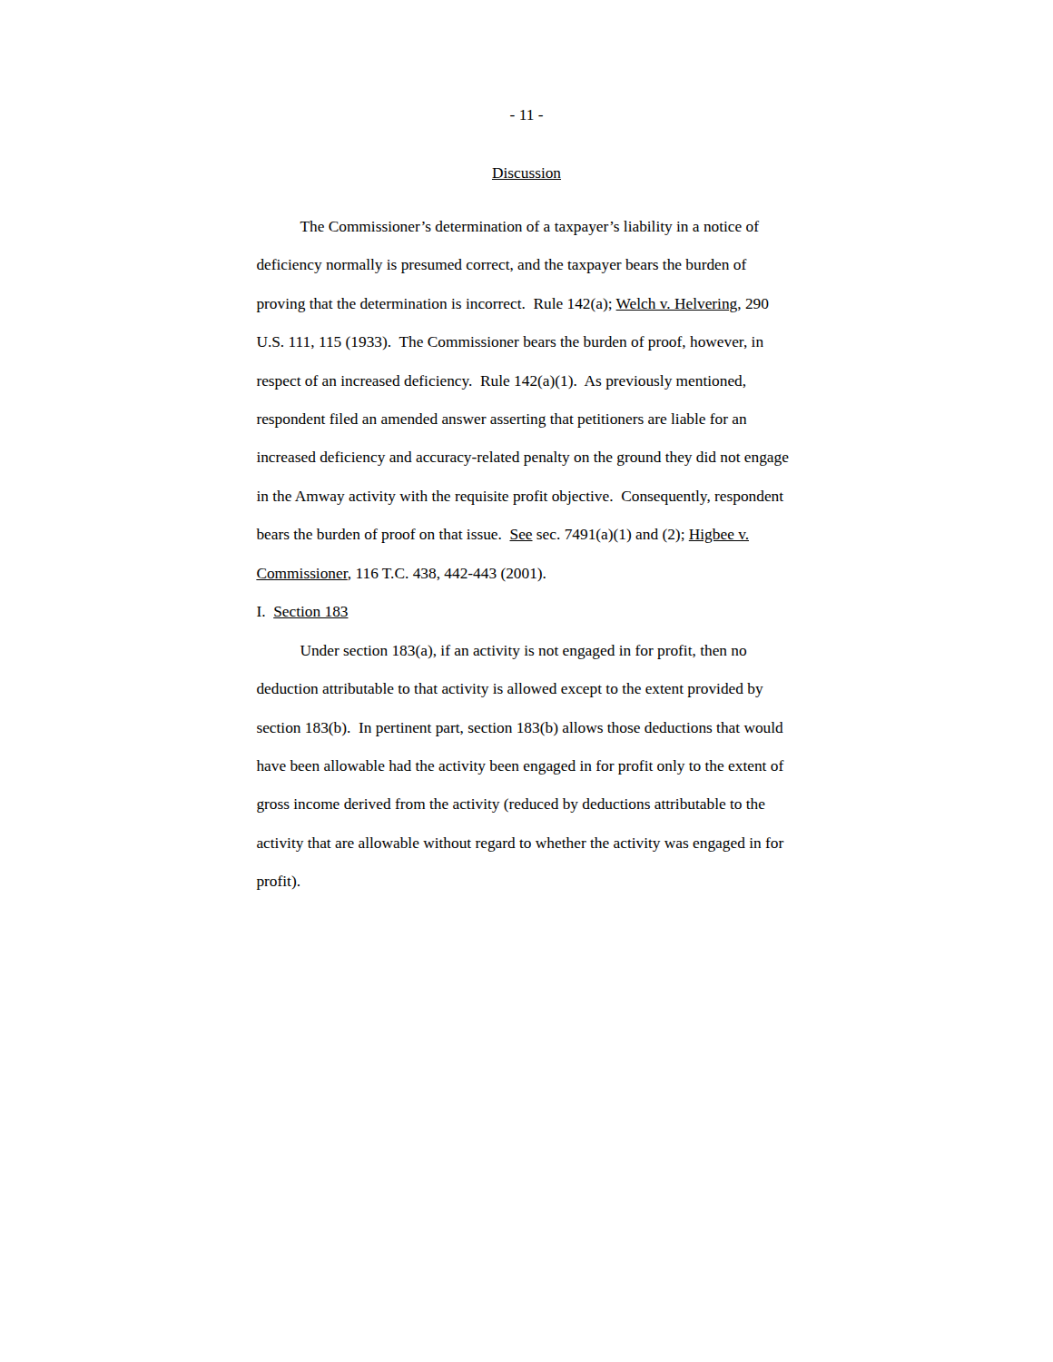- 11 -
Discussion
The Commissioner’s determination of a taxpayer’s liability in a notice of deficiency normally is presumed correct, and the taxpayer bears the burden of proving that the determination is incorrect. Rule 142(a); Welch v. Helvering, 290 U.S. 111, 115 (1933). The Commissioner bears the burden of proof, however, in respect of an increased deficiency. Rule 142(a)(1). As previously mentioned, respondent filed an amended answer asserting that petitioners are liable for an increased deficiency and accuracy-related penalty on the ground they did not engage in the Amway activity with the requisite profit objective. Consequently, respondent bears the burden of proof on that issue. See sec. 7491(a)(1) and (2); Higbee v. Commissioner, 116 T.C. 438, 442-443 (2001).
I. Section 183
Under section 183(a), if an activity is not engaged in for profit, then no deduction attributable to that activity is allowed except to the extent provided by section 183(b). In pertinent part, section 183(b) allows those deductions that would have been allowable had the activity been engaged in for profit only to the extent of gross income derived from the activity (reduced by deductions attributable to the activity that are allowable without regard to whether the activity was engaged in for profit).